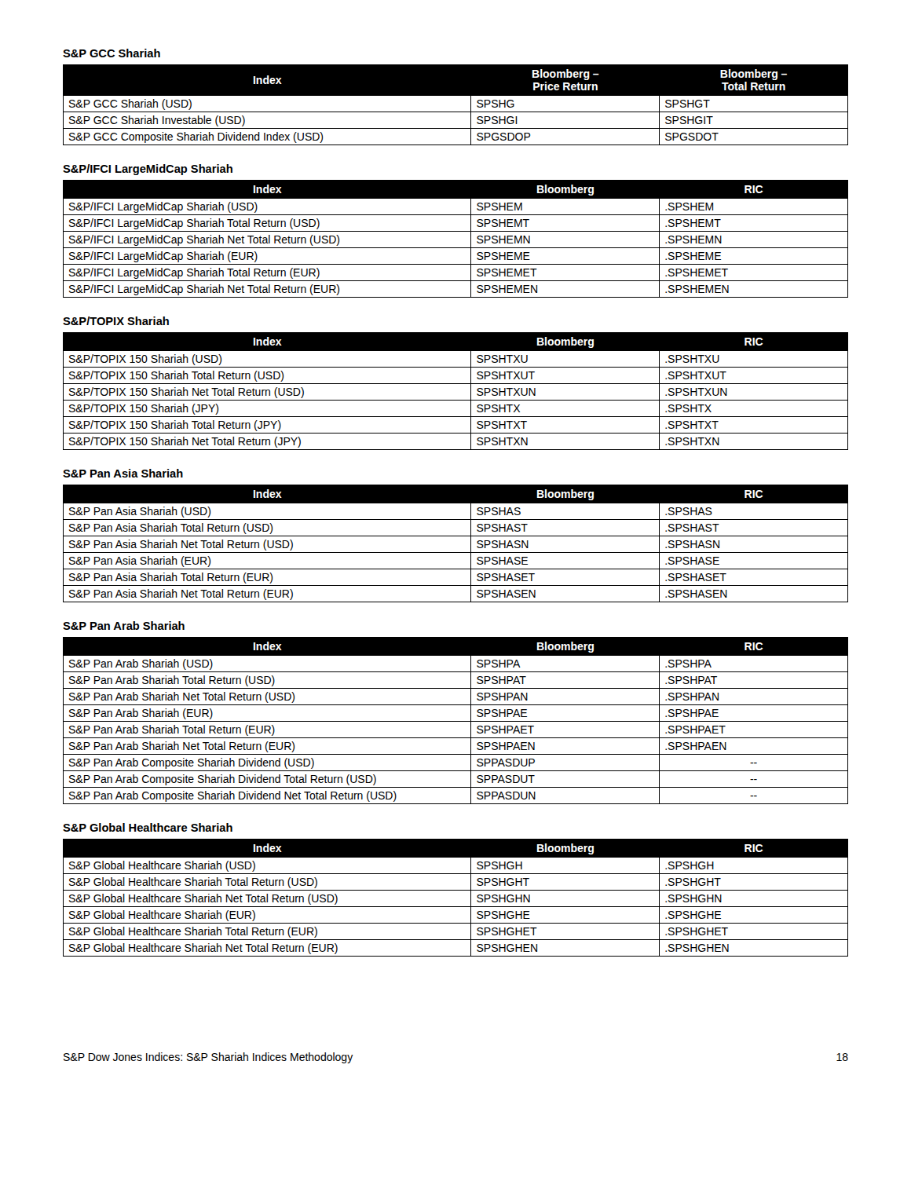S&P GCC Shariah
| Index | Bloomberg – Price Return | Bloomberg – Total Return |
| --- | --- | --- |
| S&P GCC Shariah (USD) | SPSHG | SPSHGT |
| S&P GCC Shariah Investable (USD) | SPSHGI | SPSHGIT |
| S&P GCC Composite Shariah Dividend Index (USD) | SPGSDOP | SPGSDOT |
S&P/IFCI LargeMidCap Shariah
| Index | Bloomberg | RIC |
| --- | --- | --- |
| S&P/IFCI LargeMidCap Shariah (USD) | SPSHEM | .SPSHEM |
| S&P/IFCI LargeMidCap Shariah Total Return (USD) | SPSHEMT | .SPSHEMT |
| S&P/IFCI LargeMidCap Shariah Net Total Return (USD) | SPSHEMN | .SPSHEMN |
| S&P/IFCI LargeMidCap Shariah (EUR) | SPSHEME | .SPSHEME |
| S&P/IFCI LargeMidCap Shariah Total Return (EUR) | SPSHEMET | .SPSHEMET |
| S&P/IFCI LargeMidCap Shariah Net Total Return (EUR) | SPSHEMEN | .SPSHEMEN |
S&P/TOPIX Shariah
| Index | Bloomberg | RIC |
| --- | --- | --- |
| S&P/TOPIX 150 Shariah (USD) | SPSHTXU | .SPSHTXU |
| S&P/TOPIX 150 Shariah Total Return (USD) | SPSHTXUT | .SPSHTXUT |
| S&P/TOPIX 150 Shariah Net Total Return (USD) | SPSHTXUN | .SPSHTXUN |
| S&P/TOPIX 150 Shariah (JPY) | SPSHTX | .SPSHTX |
| S&P/TOPIX 150 Shariah Total Return (JPY) | SPSHTXT | .SPSHTXT |
| S&P/TOPIX 150 Shariah Net Total Return (JPY) | SPSHTXN | .SPSHTXN |
S&P Pan Asia Shariah
| Index | Bloomberg | RIC |
| --- | --- | --- |
| S&P Pan Asia Shariah (USD) | SPSHAS | .SPSHAS |
| S&P Pan Asia Shariah Total Return (USD) | SPSHAST | .SPSHAST |
| S&P Pan Asia Shariah Net Total Return (USD) | SPSHASN | .SPSHASN |
| S&P Pan Asia Shariah (EUR) | SPSHASE | .SPSHASE |
| S&P Pan Asia Shariah Total Return (EUR) | SPSHASET | .SPSHASET |
| S&P Pan Asia Shariah Net Total Return (EUR) | SPSHASEN | .SPSHASEN |
S&P Pan Arab Shariah
| Index | Bloomberg | RIC |
| --- | --- | --- |
| S&P Pan Arab Shariah (USD) | SPSHPA | .SPSHPA |
| S&P Pan Arab Shariah Total Return (USD) | SPSHPAT | .SPSHPAT |
| S&P Pan Arab Shariah Net Total Return (USD) | SPSHPAN | .SPSHPAN |
| S&P Pan Arab Shariah (EUR) | SPSHPAE | .SPSHPAE |
| S&P Pan Arab Shariah Total Return (EUR) | SPSHPAET | .SPSHPAET |
| S&P Pan Arab Shariah Net Total Return (EUR) | SPSHPAEN | .SPSHPAEN |
| S&P Pan Arab Composite Shariah Dividend (USD) | SPPASDUP | -- |
| S&P Pan Arab Composite Shariah Dividend Total Return (USD) | SPPASDUT | -- |
| S&P Pan Arab Composite Shariah Dividend Net Total Return (USD) | SPPASDUN | -- |
S&P Global Healthcare Shariah
| Index | Bloomberg | RIC |
| --- | --- | --- |
| S&P Global Healthcare Shariah (USD) | SPSHGH | .SPSHGH |
| S&P Global Healthcare Shariah Total Return (USD) | SPSHGHT | .SPSHGHT |
| S&P Global Healthcare Shariah Net Total Return (USD) | SPSHGHN | .SPSHGHN |
| S&P Global Healthcare Shariah (EUR) | SPSHGHE | .SPSHGHE |
| S&P Global Healthcare Shariah Total Return (EUR) | SPSHGHET | .SPSHGHET |
| S&P Global Healthcare Shariah Net Total Return (EUR) | SPSHGHEN | .SPSHGHEN |
S&P Dow Jones Indices: S&P Shariah Indices Methodology 18